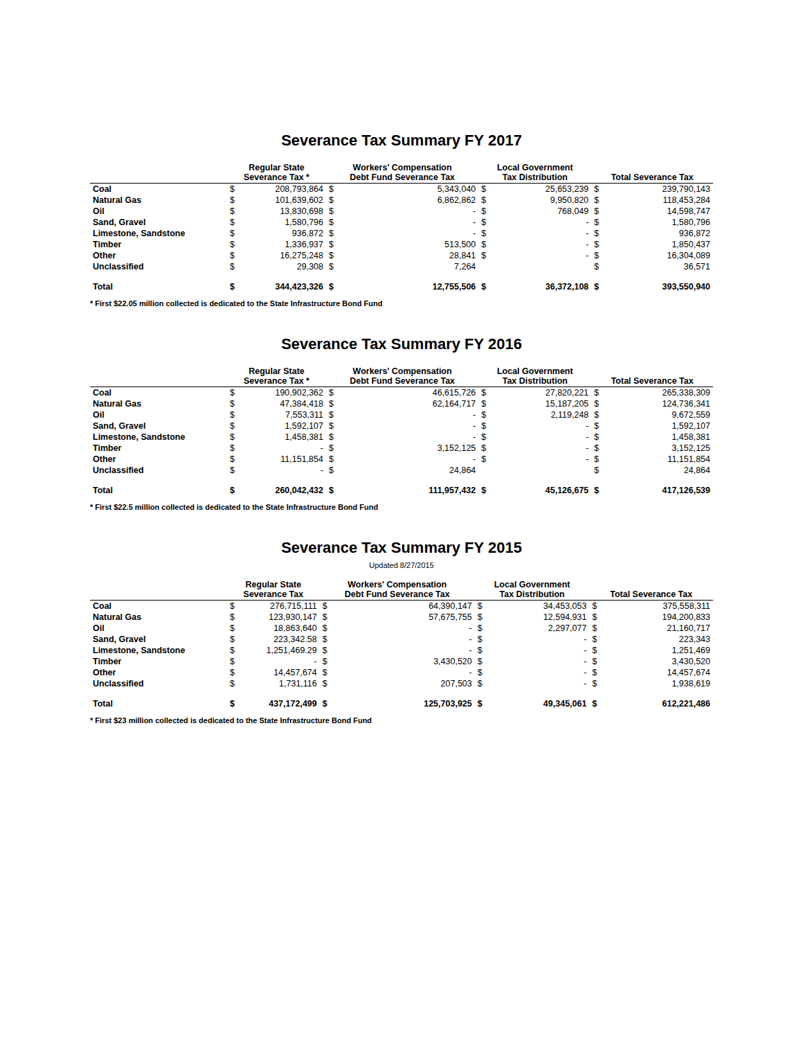Severance Tax Summary FY 2017
| | Regular State | Workers' Compensation | Local Government | |
| --- | --- | --- | --- | --- |
| | Severance Tax * | Debt Fund Severance Tax | Tax Distribution | Total Severance Tax |
| Coal | $ | 208,793,864 | $ | 5,343,040 | $ | 25,653,239 | $ | 239,790,143 |
| Natural Gas | $ | 101,639,602 | $ | 6,862,862 | $ | 9,950,820 | $ | 118,453,284 |
| Oil | $ | 13,830,698 | $ | - | $ | 768,049 | $ | 14,598,747 |
| Sand, Gravel | $ | 1,580,796 | $ | - | $ | - | $ | 1,580,796 |
| Limestone, Sandstone | $ | 936,872 | $ | - | $ | - | $ | 936,872 |
| Timber | $ | 1,336,937 | $ | 513,500 | $ | - | $ | 1,850,437 |
| Other | $ | 16,275,248 | $ | 28,841 | $ | - | $ | 16,304,089 |
| Unclassified | $ | 29,308 | $ | 7,264 | | | $ | 36,571 |
| Total | $ | 344,423,326 | $ | 12,755,506 | $ | 36,372,108 | $ | 393,550,940 |
* First $22.05 million collected is dedicated to the State Infrastructure Bond Fund
Severance Tax Summary FY 2016
| | Regular State | Workers' Compensation | Local Government | |
| --- | --- | --- | --- | --- |
| | Severance Tax * | Debt Fund Severance Tax | Tax Distribution | Total Severance Tax |
| Coal | $ | 190,902,362 | $ | 46,615,726 | $ | 27,820,221 | $ | 265,338,309 |
| Natural Gas | $ | 47,384,418 | $ | 62,164,717 | $ | 15,187,205 | $ | 124,736,341 |
| Oil | $ | 7,553,311 | $ | - | $ | 2,119,248 | $ | 9,672,559 |
| Sand, Gravel | $ | 1,592,107 | $ | - | $ | - | $ | 1,592,107 |
| Limestone, Sandstone | $ | 1,458,381 | $ | - | $ | - | $ | 1,458,381 |
| Timber | $ | - | $ | 3,152,125 | $ | - | $ | 3,152,125 |
| Other | $ | 11,151,854 | $ | - | $ | - | $ | 11,151,854 |
| Unclassified | $ | - | $ | 24,864 | | | $ | 24,864 |
| Total | $ | 260,042,432 | $ | 111,957,432 | $ | 45,126,675 | $ | 417,126,539 |
* First $22.5 million collected is dedicated to the State Infrastructure Bond Fund
Severance Tax Summary FY 2015
Updated 8/27/2015
| | Regular State | Workers' Compensation | Local Government | |
| --- | --- | --- | --- | --- |
| | Severance Tax | Debt Fund Severance Tax | Tax Distribution | Total Severance Tax |
| Coal | $ | 276,715,111 | $ | 64,390,147 | $ | 34,453,053 | $ | 375,558,311 |
| Natural Gas | $ | 123,930,147 | $ | 57,675,755 | $ | 12,594,931 | $ | 194,200,833 |
| Oil | $ | 18,863,640 | $ | - | $ | 2,297,077 | $ | 21,160,717 |
| Sand, Gravel | $ | 223,342.58 | $ | - | $ | - | $ | 223,343 |
| Limestone, Sandstone | $ | 1,251,469.29 | $ | - | $ | - | $ | 1,251,469 |
| Timber | $ | - | $ | 3,430,520 | $ | - | $ | 3,430,520 |
| Other | $ | 14,457,674 | $ | - | $ | - | $ | 14,457,674 |
| Unclassified | $ | 1,731,116 | $ | 207,503 | $ | - | $ | 1,938,619 |
| Total | $ | 437,172,499 | $ | 125,703,925 | $ | 49,345,061 | $ | 612,221,486 |
* First $23 million collected is dedicated to the State Infrastructure Bond Fund